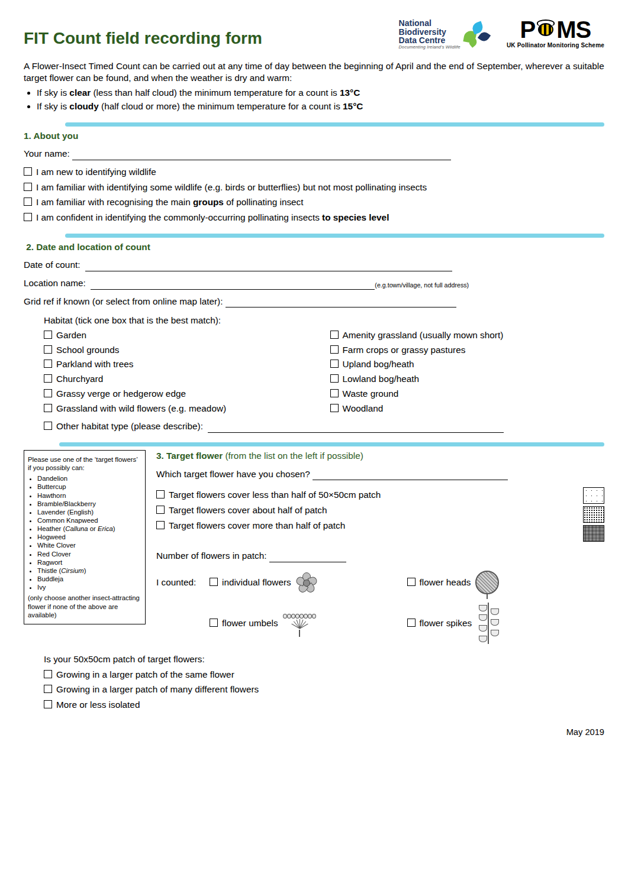FIT Count field recording form
National
Biodiversity
Data Centre
Documenting Ireland's Wildlife
P MS
UK Pollinator Monitoring Scheme
A Flower-Insect Timed Count can be carried out at any time of day between the beginning of April and the end of September, wherever a suitable target flower can be found, and when the weather is dry and warm:
If sky is clear (less than half cloud) the minimum temperature for a count is 13°C
If sky is cloudy (half cloud or more) the minimum temperature for a count is 15°C
1. About you
Your name:
I am new to identifying wildlife
I am familiar with identifying some wildlife (e.g. birds or butterflies) but not most pollinating insects
I am familiar with recognising the main groups of pollinating insect
I am confident in identifying the commonly-occurring pollinating insects to species level
2. Date and location of count
Date of count:
Location name: (e.g.town/village, not full address)
Grid ref if known (or select from online map later):
Habitat (tick one box that is the best match):
Garden
Amenity grassland (usually mown short)
School grounds
Farm crops or grassy pastures
Parkland with trees
Upland bog/heath
Churchyard
Lowland bog/heath
Grassy verge or hedgerow edge
Waste ground
Grassland with wild flowers (e.g. meadow)
Woodland
Other habitat type (please describe):
Please use one of the ‘target flowers’ if you possibly can:
Dandelion
Buttercup
Hawthorn
Bramble/Blackberry
Lavender (English)
Common Knapweed
Heather (Calluna or Erica)
Hogweed
White Clover
Red Clover
Ragwort
Thistle (Cirsium)
Buddleja
Ivy
(only choose another insect-attracting flower if none of the above are available)
3. Target flower (from the list on the left if possible)
Which target flower have you chosen?
Target flowers cover less than half of 50×50cm patch
Target flowers cover about half of patch
Target flowers cover more than half of patch
Number of flowers in patch:
I counted:
individual flowers
flower heads
flower umbels
flower spikes
Is your 50x50cm patch of target flowers:
Growing in a larger patch of the same flower
Growing in a larger patch of many different flowers
More or less isolated
May 2019